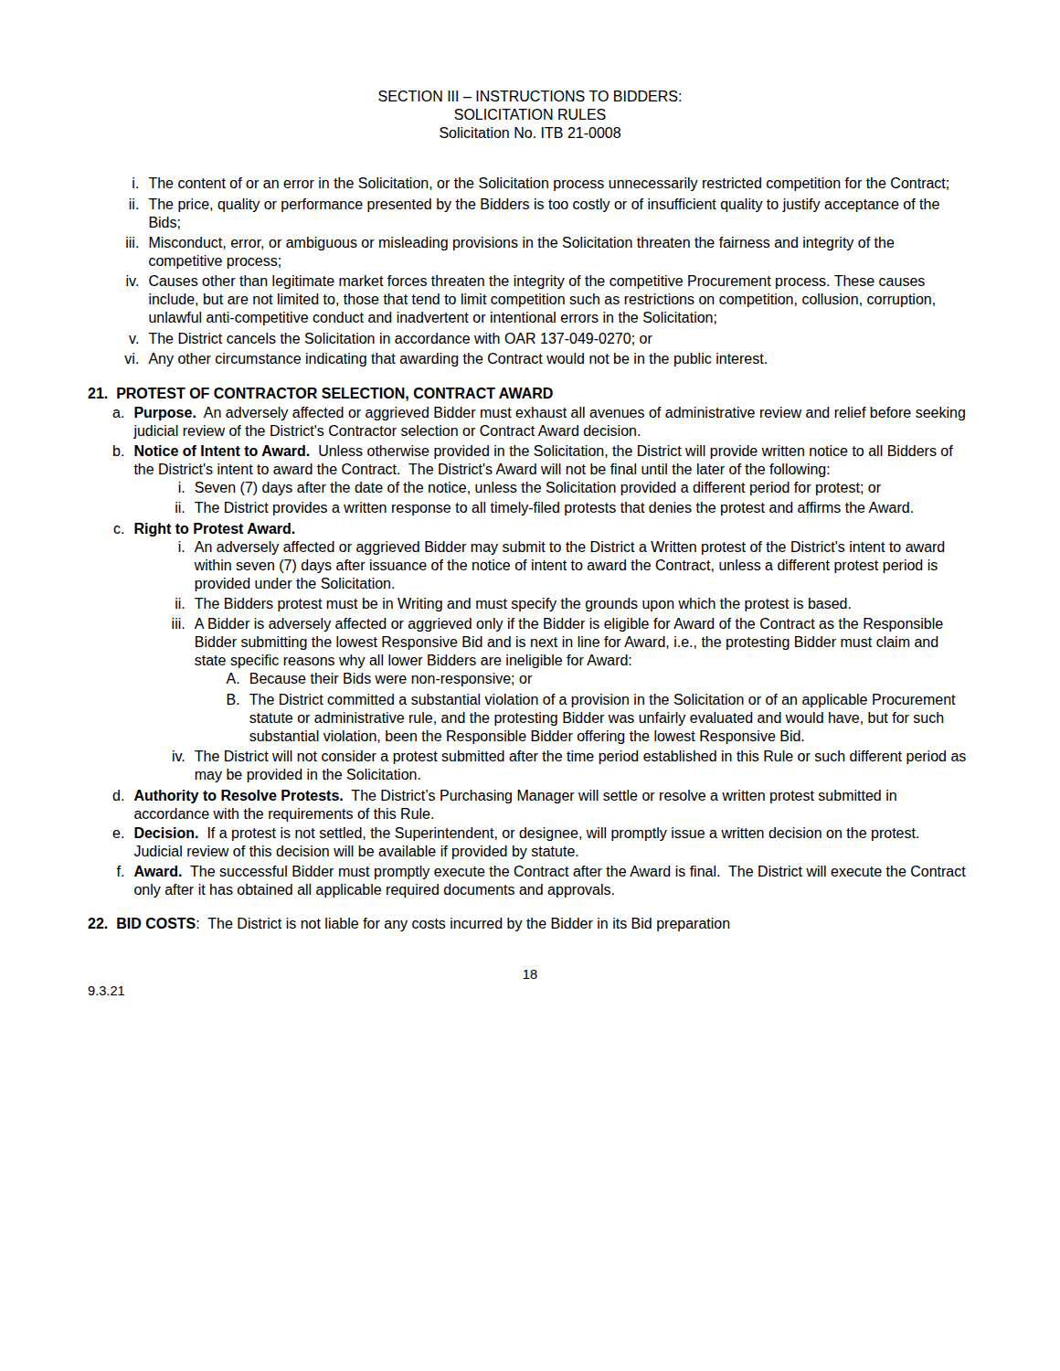SECTION III – INSTRUCTIONS TO BIDDERS:
SOLICITATION RULES
Solicitation No. ITB 21-0008
The content of or an error in the Solicitation, or the Solicitation process unnecessarily restricted competition for the Contract;
The price, quality or performance presented by the Bidders is too costly or of insufficient quality to justify acceptance of the Bids;
Misconduct, error, or ambiguous or misleading provisions in the Solicitation threaten the fairness and integrity of the competitive process;
Causes other than legitimate market forces threaten the integrity of the competitive Procurement process. These causes include, but are not limited to, those that tend to limit competition such as restrictions on competition, collusion, corruption, unlawful anti-competitive conduct and inadvertent or intentional errors in the Solicitation;
The District cancels the Solicitation in accordance with OAR 137-049-0270; or
Any other circumstance indicating that awarding the Contract would not be in the public interest.
21. PROTEST OF CONTRACTOR SELECTION, CONTRACT AWARD
Purpose. An adversely affected or aggrieved Bidder must exhaust all avenues of administrative review and relief before seeking judicial review of the District's Contractor selection or Contract Award decision.
Notice of Intent to Award. Unless otherwise provided in the Solicitation, the District will provide written notice to all Bidders of the District's intent to award the Contract. The District's Award will not be final until the later of the following:
Seven (7) days after the date of the notice, unless the Solicitation provided a different period for protest; or
The District provides a written response to all timely-filed protests that denies the protest and affirms the Award.
Right to Protest Award.
An adversely affected or aggrieved Bidder may submit to the District a Written protest of the District's intent to award within seven (7) days after issuance of the notice of intent to award the Contract, unless a different protest period is provided under the Solicitation.
The Bidders protest must be in Writing and must specify the grounds upon which the protest is based.
A Bidder is adversely affected or aggrieved only if the Bidder is eligible for Award of the Contract as the Responsible Bidder submitting the lowest Responsive Bid and is next in line for Award, i.e., the protesting Bidder must claim and state specific reasons why all lower Bidders are ineligible for Award:
Because their Bids were non-responsive; or
The District committed a substantial violation of a provision in the Solicitation or of an applicable Procurement statute or administrative rule, and the protesting Bidder was unfairly evaluated and would have, but for such substantial violation, been the Responsible Bidder offering the lowest Responsive Bid.
The District will not consider a protest submitted after the time period established in this Rule or such different period as may be provided in the Solicitation.
Authority to Resolve Protests. The District’s Purchasing Manager will settle or resolve a written protest submitted in accordance with the requirements of this Rule.
Decision. If a protest is not settled, the Superintendent, or designee, will promptly issue a written decision on the protest. Judicial review of this decision will be available if provided by statute.
Award. The successful Bidder must promptly execute the Contract after the Award is final. The District will execute the Contract only after it has obtained all applicable required documents and approvals.
22. BID COSTS: The District is not liable for any costs incurred by the Bidder in its Bid preparation
18
9.3.21